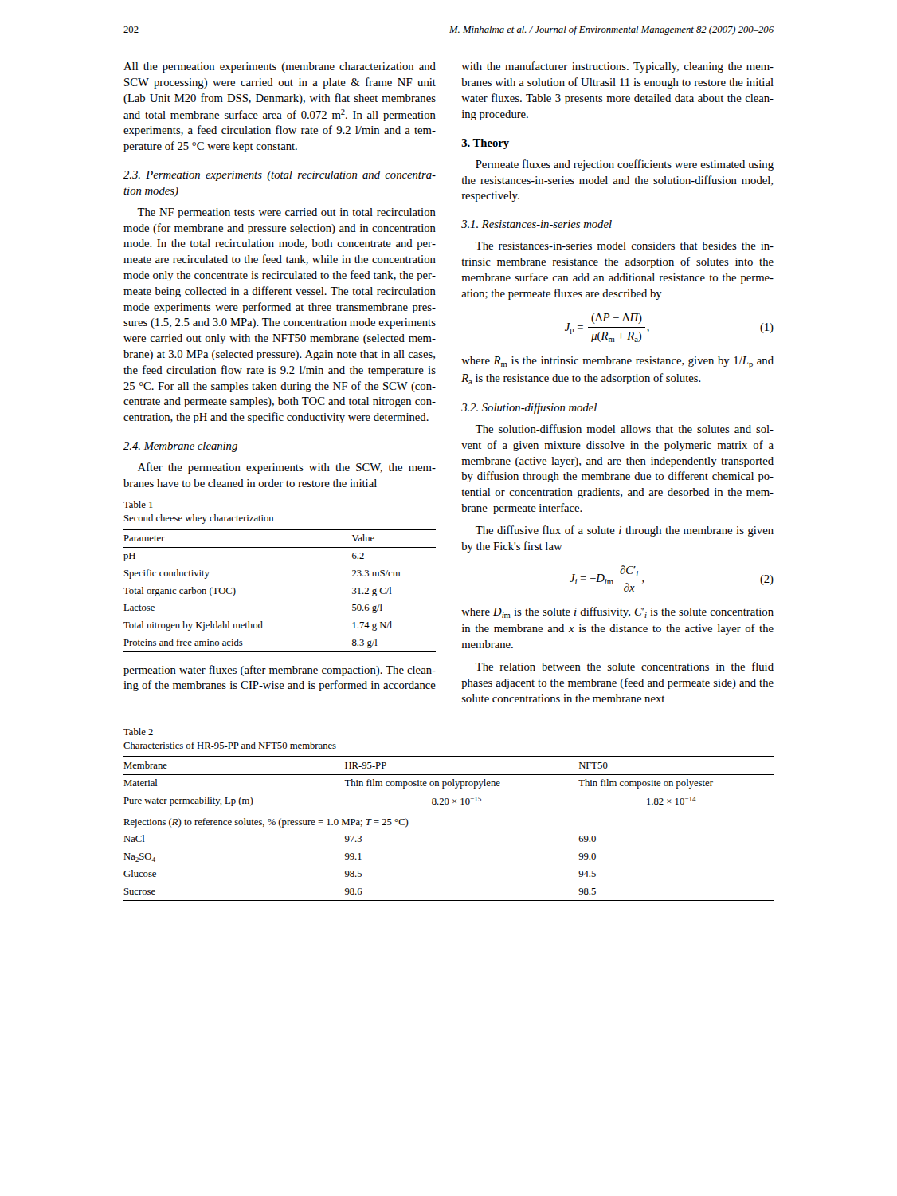202 M. Minhalma et al. / Journal of Environmental Management 82 (2007) 200–206
All the permeation experiments (membrane characterization and SCW processing) were carried out in a plate & frame NF unit (Lab Unit M20 from DSS, Denmark), with flat sheet membranes and total membrane surface area of 0.072 m2. In all permeation experiments, a feed circulation flow rate of 9.2 l/min and a temperature of 25 °C were kept constant.
2.3. Permeation experiments (total recirculation and concentration modes)
The NF permeation tests were carried out in total recirculation mode (for membrane and pressure selection) and in concentration mode. In the total recirculation mode, both concentrate and permeate are recirculated to the feed tank, while in the concentration mode only the concentrate is recirculated to the feed tank, the permeate being collected in a different vessel. The total recirculation mode experiments were performed at three transmembrane pressures (1.5, 2.5 and 3.0 MPa). The concentration mode experiments were carried out only with the NFT50 membrane (selected membrane) at 3.0 MPa (selected pressure). Again note that in all cases, the feed circulation flow rate is 9.2 l/min and the temperature is 25 °C. For all the samples taken during the NF of the SCW (concentrate and permeate samples), both TOC and total nitrogen concentration, the pH and the specific conductivity were determined.
2.4. Membrane cleaning
After the permeation experiments with the SCW, the membranes have to be cleaned in order to restore the initial
Table 1 Second cheese whey characterization
| Parameter | Value |
| --- | --- |
| pH | 6.2 |
| Specific conductivity | 23.3 mS/cm |
| Total organic carbon (TOC) | 31.2 g C/l |
| Lactose | 50.6 g/l |
| Total nitrogen by Kjeldahl method | 1.74 g N/l |
| Proteins and free amino acids | 8.3 g/l |
permeation water fluxes (after membrane compaction). The cleaning of the membranes is CIP-wise and is performed in accordance with the manufacturer instructions. Typically, cleaning the membranes with a solution of Ultrasil 11 is enough to restore the initial water fluxes. Table 3 presents more detailed data about the cleaning procedure.
3. Theory
Permeate fluxes and rejection coefficients were estimated using the resistances-in-series model and the solution-diffusion model, respectively.
3.1. Resistances-in-series model
The resistances-in-series model considers that besides the intrinsic membrane resistance the adsorption of solutes into the membrane surface can add an additional resistance to the permeation; the permeate fluxes are described by
Jp = (ΔP − ΔΠ) μ(Rm + Ra) , (1)
where Rm is the intrinsic membrane resistance, given by 1/Lp and Ra is the resistance due to the adsorption of solutes.
3.2. Solution-diffusion model
The solution-diffusion model allows that the solutes and solvent of a given mixture dissolve in the polymeric matrix of a membrane (active layer), and are then independently transported by diffusion through the membrane due to different chemical potential or concentration gradients, and are desorbed in the membrane–permeate interface.
The diffusive flux of a solute i through the membrane is given by the Fick's first law
Ji = −Dim ∂C′i ∂x , (2)
where Dim is the solute i diffusivity, C′i is the solute concentration in the membrane and x is the distance to the active layer of the membrane.
The relation between the solute concentrations in the fluid phases adjacent to the membrane (feed and permeate side) and the solute concentrations in the membrane next
Table 2 Characteristics of HR-95-PP and NFT50 membranes
| Membrane | HR-95-PP | NFT50 |
| --- | --- | --- |
| Material | Thin film composite on polypropylene | Thin film composite on polyester |
| Pure water permeability, Lp (m) | 8.20 × 10 −15 | 1.82 × 10 −14 |
| Rejections ( R ) to reference solutes, % (pressure = 1.0 MPa; T = 25 °C) |
| NaCl | 97.3 | 69.0 |
| Na 2 SO 4 | 99.1 | 99.0 |
| Glucose | 98.5 | 94.5 |
| Sucrose | 98.6 | 98.5 |